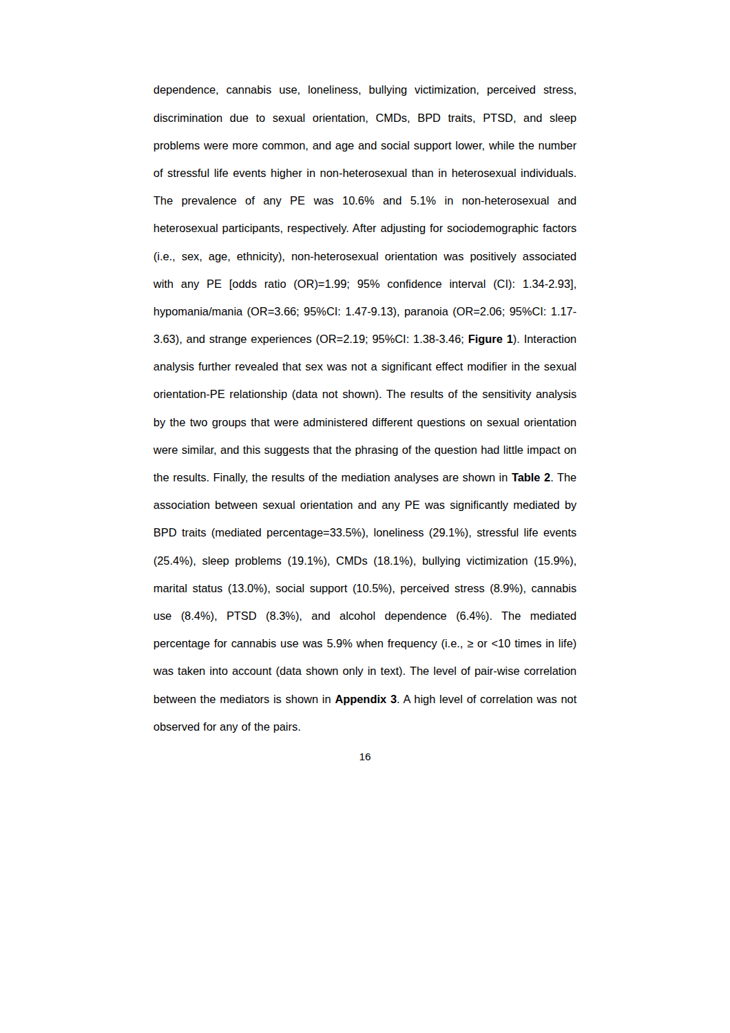dependence, cannabis use, loneliness, bullying victimization, perceived stress, discrimination due to sexual orientation, CMDs, BPD traits, PTSD, and sleep problems were more common, and age and social support lower, while the number of stressful life events higher in non-heterosexual than in heterosexual individuals. The prevalence of any PE was 10.6% and 5.1% in non-heterosexual and heterosexual participants, respectively. After adjusting for sociodemographic factors (i.e., sex, age, ethnicity), non-heterosexual orientation was positively associated with any PE [odds ratio (OR)=1.99; 95% confidence interval (CI): 1.34-2.93], hypomania/mania (OR=3.66; 95%CI: 1.47-9.13), paranoia (OR=2.06; 95%CI: 1.17-3.63), and strange experiences (OR=2.19; 95%CI: 1.38-3.46; Figure 1). Interaction analysis further revealed that sex was not a significant effect modifier in the sexual orientation-PE relationship (data not shown). The results of the sensitivity analysis by the two groups that were administered different questions on sexual orientation were similar, and this suggests that the phrasing of the question had little impact on the results. Finally, the results of the mediation analyses are shown in Table 2. The association between sexual orientation and any PE was significantly mediated by BPD traits (mediated percentage=33.5%), loneliness (29.1%), stressful life events (25.4%), sleep problems (19.1%), CMDs (18.1%), bullying victimization (15.9%), marital status (13.0%), social support (10.5%), perceived stress (8.9%), cannabis use (8.4%), PTSD (8.3%), and alcohol dependence (6.4%). The mediated percentage for cannabis use was 5.9% when frequency (i.e., ≥ or <10 times in life) was taken into account (data shown only in text). The level of pair-wise correlation between the mediators is shown in Appendix 3. A high level of correlation was not observed for any of the pairs.
16